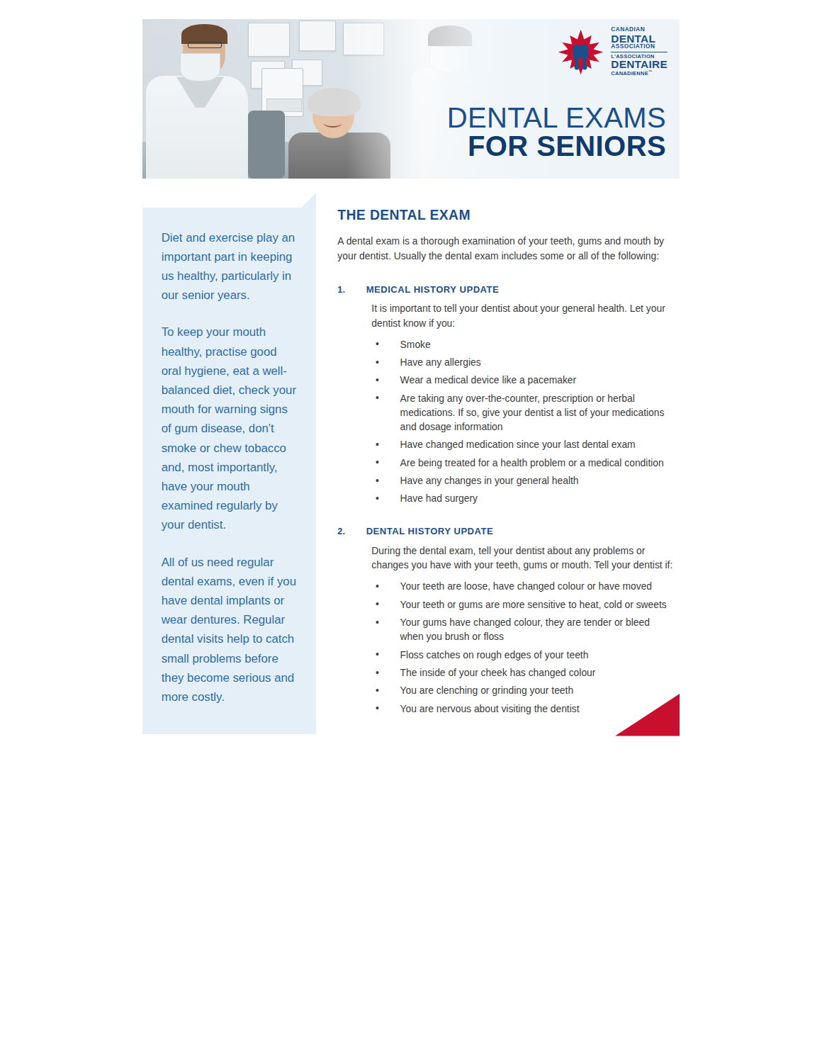CDA
CANADIAN
DENTAL
ASSOCIATION
L'ASSOCIATION
DENTAIRE
CANADIENNE™
DENTAL EXAMS
FOR SENIORS
Diet and exercise play an important part in keeping us healthy, particularly in our senior years.
To keep your mouth healthy, practise good oral hygiene, eat a well-balanced diet, check your mouth for warning signs of gum disease, don't smoke or chew tobacco and, most importantly, have your mouth examined regularly by your dentist.
All of us need regular dental exams, even if you have dental implants or wear dentures. Regular dental visits help to catch small problems before they become serious and more costly.
THE DENTAL EXAM
A dental exam is a thorough examination of your teeth, gums and mouth by your dentist. Usually the dental exam includes some or all of the following:
MEDICAL HISTORY UPDATE
It is important to tell your dentist about your general health. Let your dentist know if you:
Smoke
Have any allergies
Wear a medical device like a pacemaker
Are taking any over-the-counter, prescription or herbal medications. If so, give your dentist a list of your medications and dosage information
Have changed medication since your last dental exam
Are being treated for a health problem or a medical condition
Have any changes in your general health
Have had surgery
DENTAL HISTORY UPDATE
During the dental exam, tell your dentist about any problems or changes you have with your teeth, gums or mouth. Tell your dentist if:
Your teeth are loose, have changed colour or have moved
Your teeth or gums are more sensitive to heat, cold or sweets
Your gums have changed colour, they are tender or bleed when you brush or floss
Floss catches on rough edges of your teeth
The inside of your cheek has changed colour
You are clenching or grinding your teeth
You are nervous about visiting the dentist